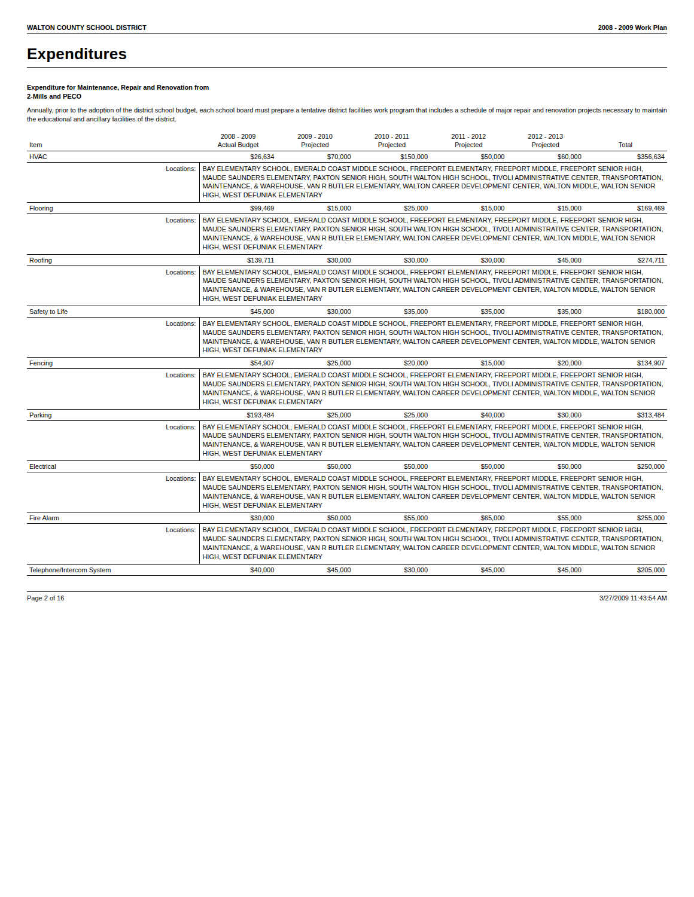WALTON COUNTY SCHOOL DISTRICT 2008 - 2009 Work Plan
Expenditures
Expenditure for Maintenance, Repair and Renovation from
2-Mills and PECO
Annually, prior to the adoption of the district school budget, each school board must prepare a tentative district facilities work program that includes a schedule of major repair and renovation projects necessary to maintain the educational and ancillary facilities of the district.
| Item | 2008 - 2009 Actual Budget | 2009 - 2010 Projected | 2010 - 2011 Projected | 2011 - 2012 Projected | 2012 - 2013 Projected | Total |
| --- | --- | --- | --- | --- | --- | --- |
| HVAC | $26,634 | $70,000 | $150,000 | $50,000 | $60,000 | $356,634 |
| Locations: | BAY ELEMENTARY SCHOOL, EMERALD COAST MIDDLE SCHOOL, FREEPORT ELEMENTARY, FREEPORT MIDDLE, FREEPORT SENIOR HIGH, MAUDE SAUNDERS ELEMENTARY, PAXTON SENIOR HIGH, SOUTH WALTON HIGH SCHOOL, TIVOLI ADMINISTRATIVE CENTER, TRANSPORTATION, MAINTENANCE, & WAREHOUSE, VAN R BUTLER ELEMENTARY, WALTON CAREER DEVELOPMENT CENTER, WALTON MIDDLE, WALTON SENIOR HIGH, WEST DEFUNIAK ELEMENTARY |
| Flooring | $99,469 | $15,000 | $25,000 | $15,000 | $15,000 | $169,469 |
| Locations: | BAY ELEMENTARY SCHOOL, EMERALD COAST MIDDLE SCHOOL, FREEPORT ELEMENTARY, FREEPORT MIDDLE, FREEPORT SENIOR HIGH, MAUDE SAUNDERS ELEMENTARY, PAXTON SENIOR HIGH, SOUTH WALTON HIGH SCHOOL, TIVOLI ADMINISTRATIVE CENTER, TRANSPORTATION, MAINTENANCE, & WAREHOUSE, VAN R BUTLER ELEMENTARY, WALTON CAREER DEVELOPMENT CENTER, WALTON MIDDLE, WALTON SENIOR HIGH, WEST DEFUNIAK ELEMENTARY |
| Roofing | $139,711 | $30,000 | $30,000 | $30,000 | $45,000 | $274,711 |
| Locations: | BAY ELEMENTARY SCHOOL, EMERALD COAST MIDDLE SCHOOL, FREEPORT ELEMENTARY, FREEPORT MIDDLE, FREEPORT SENIOR HIGH, MAUDE SAUNDERS ELEMENTARY, PAXTON SENIOR HIGH, SOUTH WALTON HIGH SCHOOL, TIVOLI ADMINISTRATIVE CENTER, TRANSPORTATION, MAINTENANCE, & WAREHOUSE, VAN R BUTLER ELEMENTARY, WALTON CAREER DEVELOPMENT CENTER, WALTON MIDDLE, WALTON SENIOR HIGH, WEST DEFUNIAK ELEMENTARY |
| Safety to Life | $45,000 | $30,000 | $35,000 | $35,000 | $35,000 | $180,000 |
| Locations: | BAY ELEMENTARY SCHOOL, EMERALD COAST MIDDLE SCHOOL, FREEPORT ELEMENTARY, FREEPORT MIDDLE, FREEPORT SENIOR HIGH, MAUDE SAUNDERS ELEMENTARY, PAXTON SENIOR HIGH, SOUTH WALTON HIGH SCHOOL, TIVOLI ADMINISTRATIVE CENTER, TRANSPORTATION, MAINTENANCE, & WAREHOUSE, VAN R BUTLER ELEMENTARY, WALTON CAREER DEVELOPMENT CENTER, WALTON MIDDLE, WALTON SENIOR HIGH, WEST DEFUNIAK ELEMENTARY |
| Fencing | $54,907 | $25,000 | $20,000 | $15,000 | $20,000 | $134,907 |
| Locations: | BAY ELEMENTARY SCHOOL, EMERALD COAST MIDDLE SCHOOL, FREEPORT ELEMENTARY, FREEPORT MIDDLE, FREEPORT SENIOR HIGH, MAUDE SAUNDERS ELEMENTARY, PAXTON SENIOR HIGH, SOUTH WALTON HIGH SCHOOL, TIVOLI ADMINISTRATIVE CENTER, TRANSPORTATION, MAINTENANCE, & WAREHOUSE, VAN R BUTLER ELEMENTARY, WALTON CAREER DEVELOPMENT CENTER, WALTON MIDDLE, WALTON SENIOR HIGH, WEST DEFUNIAK ELEMENTARY |
| Parking | $193,484 | $25,000 | $25,000 | $40,000 | $30,000 | $313,484 |
| Locations: | BAY ELEMENTARY SCHOOL, EMERALD COAST MIDDLE SCHOOL, FREEPORT ELEMENTARY, FREEPORT MIDDLE, FREEPORT SENIOR HIGH, MAUDE SAUNDERS ELEMENTARY, PAXTON SENIOR HIGH, SOUTH WALTON HIGH SCHOOL, TIVOLI ADMINISTRATIVE CENTER, TRANSPORTATION, MAINTENANCE, & WAREHOUSE, VAN R BUTLER ELEMENTARY, WALTON CAREER DEVELOPMENT CENTER, WALTON MIDDLE, WALTON SENIOR HIGH, WEST DEFUNIAK ELEMENTARY |
| Electrical | $50,000 | $50,000 | $50,000 | $50,000 | $50,000 | $250,000 |
| Locations: | BAY ELEMENTARY SCHOOL, EMERALD COAST MIDDLE SCHOOL, FREEPORT ELEMENTARY, FREEPORT MIDDLE, FREEPORT SENIOR HIGH, MAUDE SAUNDERS ELEMENTARY, PAXTON SENIOR HIGH, SOUTH WALTON HIGH SCHOOL, TIVOLI ADMINISTRATIVE CENTER, TRANSPORTATION, MAINTENANCE, & WAREHOUSE, VAN R BUTLER ELEMENTARY, WALTON CAREER DEVELOPMENT CENTER, WALTON MIDDLE, WALTON SENIOR HIGH, WEST DEFUNIAK ELEMENTARY |
| Fire Alarm | $30,000 | $50,000 | $55,000 | $65,000 | $55,000 | $255,000 |
| Locations: | BAY ELEMENTARY SCHOOL, EMERALD COAST MIDDLE SCHOOL, FREEPORT ELEMENTARY, FREEPORT MIDDLE, FREEPORT SENIOR HIGH, MAUDE SAUNDERS ELEMENTARY, PAXTON SENIOR HIGH, SOUTH WALTON HIGH SCHOOL, TIVOLI ADMINISTRATIVE CENTER, TRANSPORTATION, MAINTENANCE, & WAREHOUSE, VAN R BUTLER ELEMENTARY, WALTON CAREER DEVELOPMENT CENTER, WALTON MIDDLE, WALTON SENIOR HIGH, WEST DEFUNIAK ELEMENTARY |
| Telephone/Intercom System | $40,000 | $45,000 | $30,000 | $45,000 | $45,000 | $205,000 |
Page 2 of 16 3/27/2009 11:43:54 AM